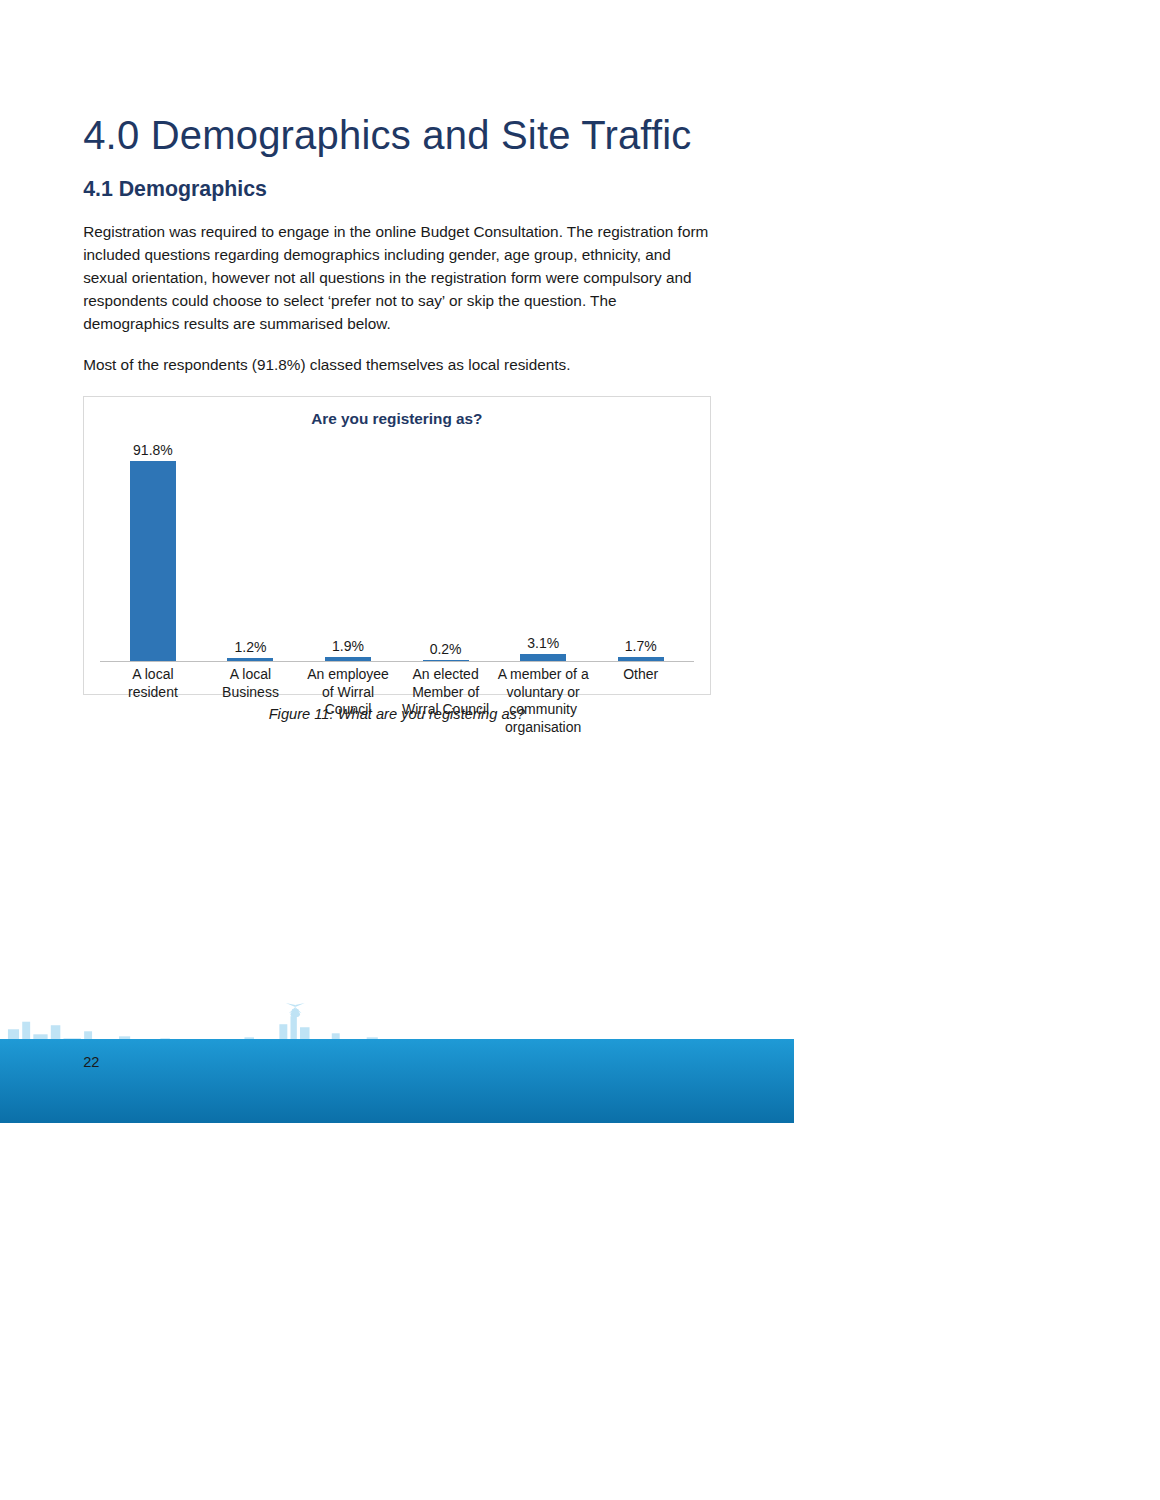4.0 Demographics and Site Traffic
4.1 Demographics
Registration was required to engage in the online Budget Consultation. The registration form included questions regarding demographics including gender, age group, ethnicity, and sexual orientation, however not all questions in the registration form were compulsory and respondents could choose to select ‘prefer not to say’ or skip the question. The demographics results are summarised below.
Most of the respondents (91.8%) classed themselves as local residents.
Are you registering as?
91.8%
1.2%
1.9%
0.2%
3.1%
1.7%
A local resident
A local Business
An employee of Wirral Council
An elected Member of Wirral Council
A member of a voluntary or community organisation
Other
Figure 11: What are you registering as?
22